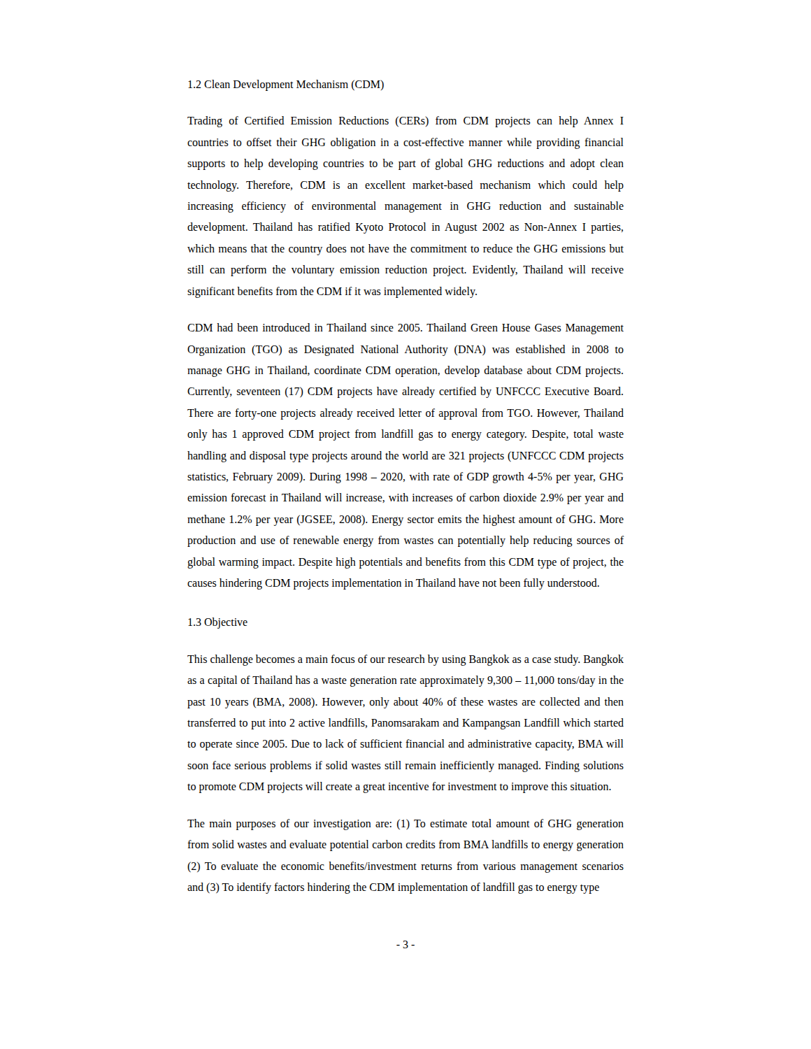1.2 Clean Development Mechanism (CDM)
Trading of Certified Emission Reductions (CERs) from CDM projects can help Annex I countries to offset their GHG obligation in a cost-effective manner while providing financial supports to help developing countries to be part of global GHG reductions and adopt clean technology. Therefore, CDM is an excellent market-based mechanism which could help increasing efficiency of environmental management in GHG reduction and sustainable development. Thailand has ratified Kyoto Protocol in August 2002 as Non-Annex I parties, which means that the country does not have the commitment to reduce the GHG emissions but still can perform the voluntary emission reduction project. Evidently, Thailand will receive significant benefits from the CDM if it was implemented widely.
CDM had been introduced in Thailand since 2005. Thailand Green House Gases Management Organization (TGO) as Designated National Authority (DNA) was established in 2008 to manage GHG in Thailand, coordinate CDM operation, develop database about CDM projects. Currently, seventeen (17) CDM projects have already certified by UNFCCC Executive Board. There are forty-one projects already received letter of approval from TGO. However, Thailand only has 1 approved CDM project from landfill gas to energy category. Despite, total waste handling and disposal type projects around the world are 321 projects (UNFCCC CDM projects statistics, February 2009). During 1998 – 2020, with rate of GDP growth 4-5% per year, GHG emission forecast in Thailand will increase, with increases of carbon dioxide 2.9% per year and methane 1.2% per year (JGSEE, 2008). Energy sector emits the highest amount of GHG. More production and use of renewable energy from wastes can potentially help reducing sources of global warming impact. Despite high potentials and benefits from this CDM type of project, the causes hindering CDM projects implementation in Thailand have not been fully understood.
1.3 Objective
This challenge becomes a main focus of our research by using Bangkok as a case study. Bangkok as a capital of Thailand has a waste generation rate approximately 9,300 – 11,000 tons/day in the past 10 years (BMA, 2008). However, only about 40% of these wastes are collected and then transferred to put into 2 active landfills, Panomsarakam and Kampangsan Landfill which started to operate since 2005. Due to lack of sufficient financial and administrative capacity, BMA will soon face serious problems if solid wastes still remain inefficiently managed. Finding solutions to promote CDM projects will create a great incentive for investment to improve this situation.
The main purposes of our investigation are: (1) To estimate total amount of GHG generation from solid wastes and evaluate potential carbon credits from BMA landfills to energy generation (2) To evaluate the economic benefits/investment returns from various management scenarios and (3) To identify factors hindering the CDM implementation of landfill gas to energy type
- 3 -